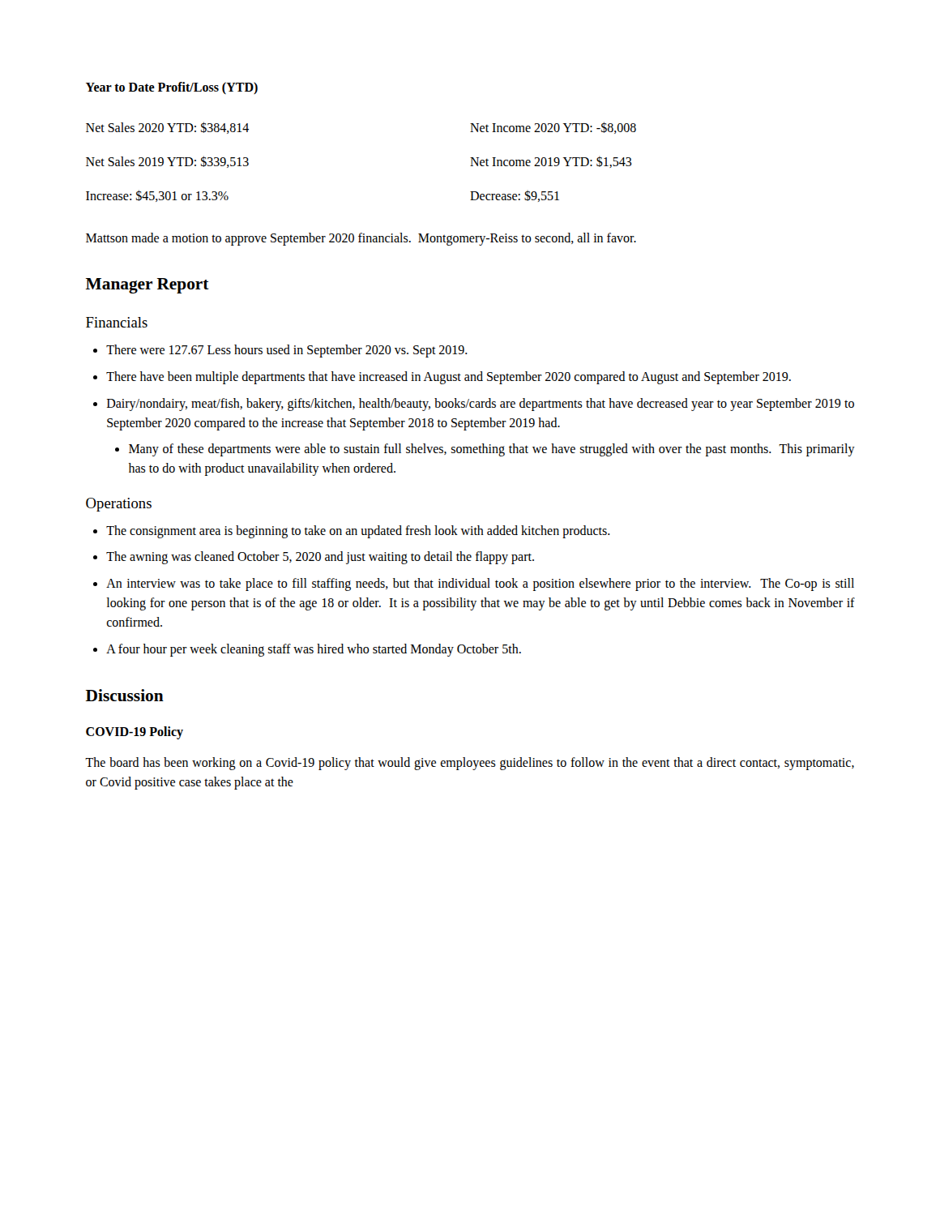Year to Date Profit/Loss (YTD)
| Net Sales 2020 YTD: $384,814 | Net Income 2020 YTD: -$8,008 |
| Net Sales 2019 YTD: $339,513 | Net Income 2019 YTD: $1,543 |
| Increase: $45,301 or 13.3% | Decrease: $9,551 |
Mattson made a motion to approve September 2020 financials. Montgomery-Reiss to second, all in favor.
Manager Report
Financials
There were 127.67 Less hours used in September 2020 vs. Sept 2019.
There have been multiple departments that have increased in August and September 2020 compared to August and September 2019.
Dairy/nondairy, meat/fish, bakery, gifts/kitchen, health/beauty, books/cards are departments that have decreased year to year September 2019 to September 2020 compared to the increase that September 2018 to September 2019 had.
Many of these departments were able to sustain full shelves, something that we have struggled with over the past months. This primarily has to do with product unavailability when ordered.
Operations
The consignment area is beginning to take on an updated fresh look with added kitchen products.
The awning was cleaned October 5, 2020 and just waiting to detail the flappy part.
An interview was to take place to fill staffing needs, but that individual took a position elsewhere prior to the interview. The Co-op is still looking for one person that is of the age 18 or older. It is a possibility that we may be able to get by until Debbie comes back in November if confirmed.
A four hour per week cleaning staff was hired who started Monday October 5th.
Discussion
COVID-19 Policy
The board has been working on a Covid-19 policy that would give employees guidelines to follow in the event that a direct contact, symptomatic, or Covid positive case takes place at the